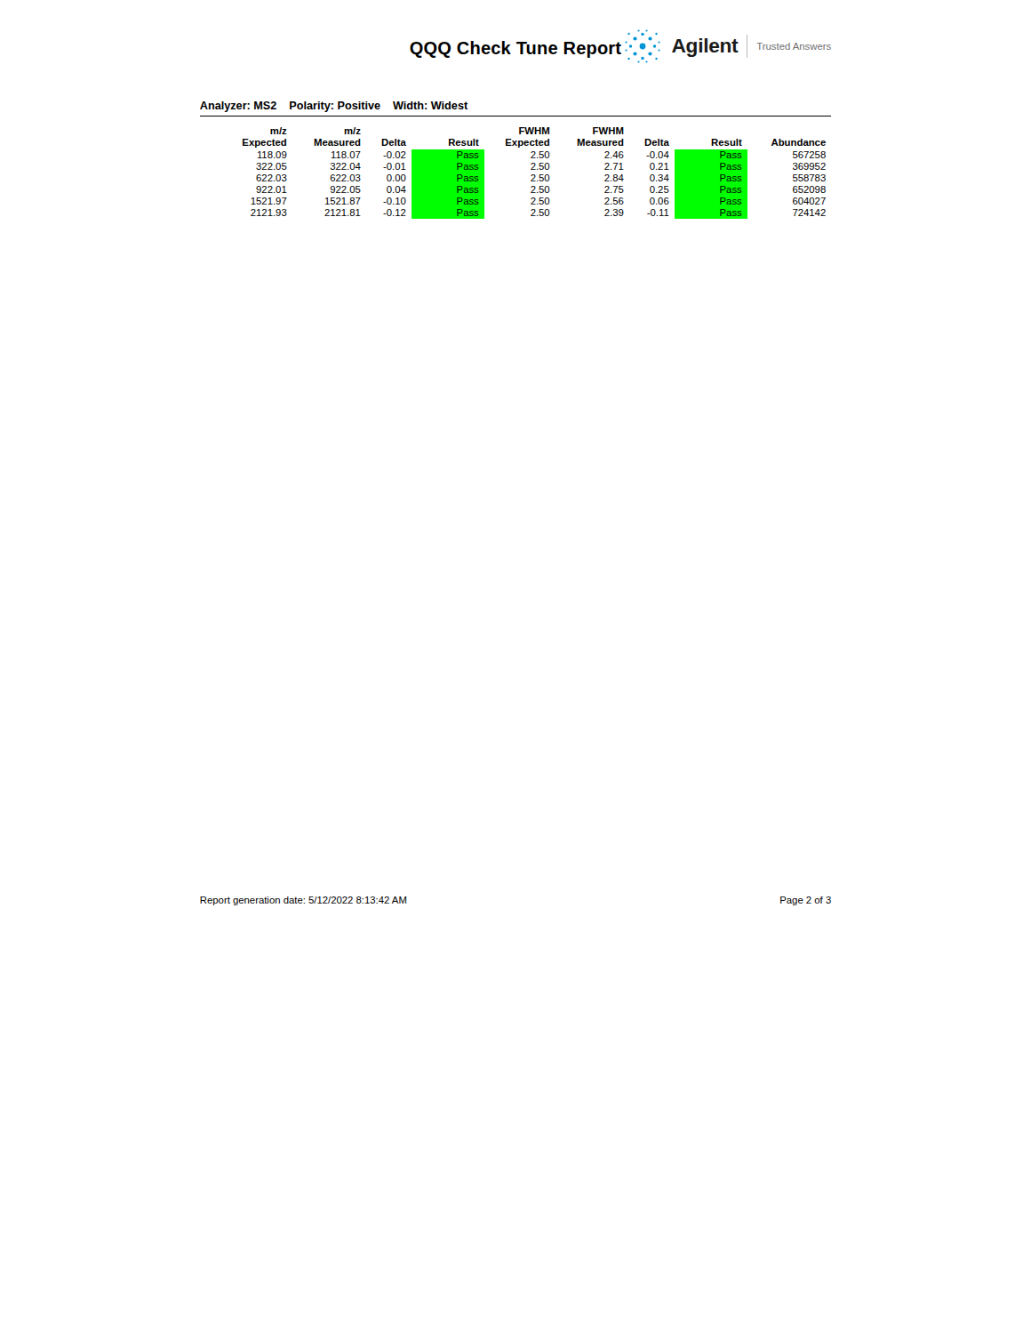Agilent Trusted Answers
QQQ Check Tune Report
Analyzer: MS2 Polarity: Positive Width: Widest
| m/z Expected | m/z Measured | Delta | Result | FWHM Expected | FWHM Measured | Delta | Result | Abundance |
| --- | --- | --- | --- | --- | --- | --- | --- | --- |
| 118.09 | 118.07 | -0.02 | Pass | 2.50 | 2.46 | -0.04 | Pass | 567258 |
| 322.05 | 322.04 | -0.01 | Pass | 2.50 | 2.71 | 0.21 | Pass | 369952 |
| 622.03 | 622.03 | 0.00 | Pass | 2.50 | 2.84 | 0.34 | Pass | 558783 |
| 922.01 | 922.05 | 0.04 | Pass | 2.50 | 2.75 | 0.25 | Pass | 652098 |
| 1521.97 | 1521.87 | -0.10 | Pass | 2.50 | 2.56 | 0.06 | Pass | 604027 |
| 2121.93 | 2121.81 | -0.12 | Pass | 2.50 | 2.39 | -0.11 | Pass | 724142 |
Report generation date: 5/12/2022 8:13:42 AM
Page 2 of 3